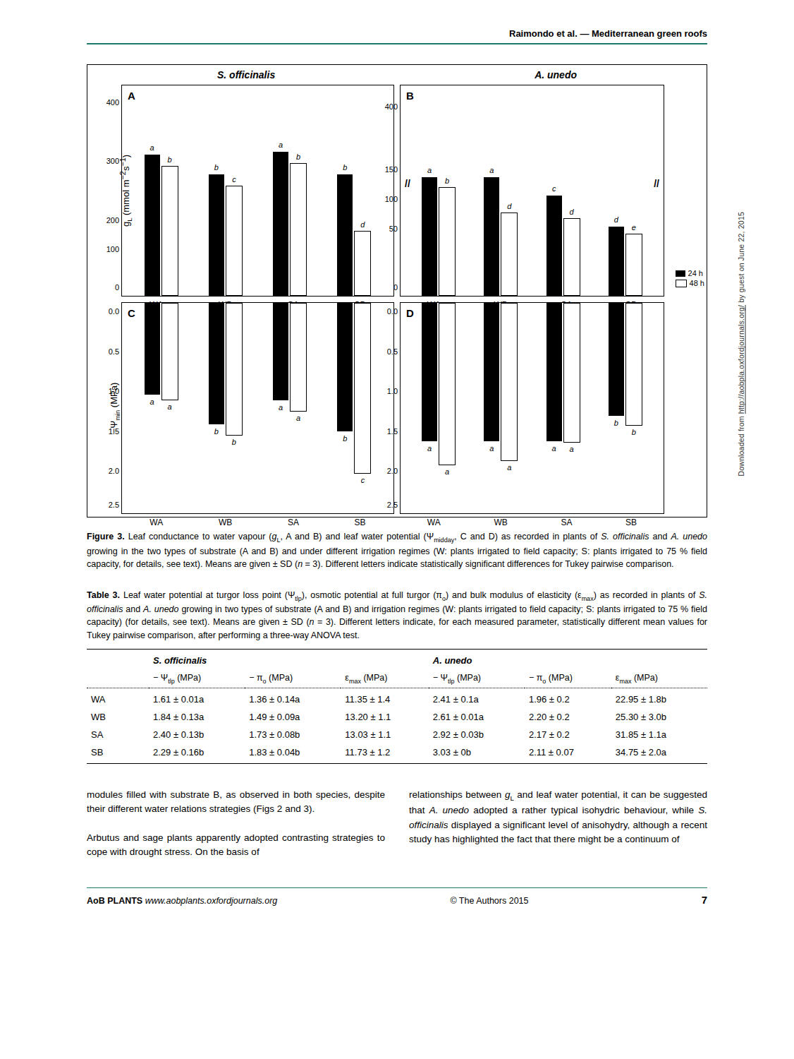Raimondo et al. — Mediterranean green roofs
S. officinalis
A. unedo
A gL (mmol m−2s−1)
400 300 200 100 0
a
b
b
c
a
b
b
d
WA WB SA SB
B // //
400 150 100 50 0
a
b
a
d
c
d
d
e
WA WB SA SB
24 h
48 h
C −Ψmin (MPa)
0.0 0.5 1.0 1.5 2.0 2.5
a
a
b
b
a
a
b
c
WA WB SA SB
D
0.0 0.5 1.0 1.5 2.0 2.5
a
a
a
a
a
a
b
b
WA WB SA SB
Figure 3. Leaf conductance to water vapour (gL, A and B) and leaf water potential (Ψmidday, C and D) as recorded in plants of S. officinalis and A. unedo growing in the two types of substrate (A and B) and under different irrigation regimes (W: plants irrigated to field capacity; S: plants irrigated to 75 % field capacity, for details, see text). Means are given ± SD (n = 3). Different letters indicate statistically significant differences for Tukey pairwise comparison.
Table 3. Leaf water potential at turgor loss point (Ψtlp), osmotic potential at full turgor (πo) and bulk modulus of elasticity (εmax) as recorded in plants of S. officinalis and A. unedo growing in two types of substrate (A and B) and irrigation regimes (W: plants irrigated to field capacity; S: plants irrigated to 75 % field capacity) (for details, see text). Means are given ± SD (n = 3). Different letters indicate, for each measured parameter, statistically different mean values for Tukey pairwise comparison, after performing a three-way ANOVA test.
| | S. officinalis | A. unedo |
| --- | --- | --- |
| | − Ψ tlp (MPa) | − π o (MPa) | ε max (MPa) | − Ψ tlp (MPa) | − π o (MPa) | ε max (MPa) |
| WA | 1.61 ± 0.01a | 1.36 ± 0.14a | 11.35 ± 1.4 | 2.41 ± 0.1a | 1.96 ± 0.2 | 22.95 ± 1.8b |
| WB | 1.84 ± 0.13a | 1.49 ± 0.09a | 13.20 ± 1.1 | 2.61 ± 0.01a | 2.20 ± 0.2 | 25.30 ± 3.0b |
| SA | 2.40 ± 0.13b | 1.73 ± 0.08b | 13.03 ± 1.1 | 2.92 ± 0.03b | 2.17 ± 0.2 | 31.85 ± 1.1a |
| SB | 2.29 ± 0.16b | 1.83 ± 0.04b | 11.73 ± 1.2 | 3.03 ± 0b | 2.11 ± 0.07 | 34.75 ± 2.0a |
modules filled with substrate B, as observed in both species, despite their different water relations strategies (Figs 2 and 3).
Arbutus and sage plants apparently adopted contrasting strategies to cope with drought stress. On the basis of
relationships between gL and leaf water potential, it can be suggested that A. unedo adopted a rather typical isohydric behaviour, while S. officinalis displayed a significant level of anisohydry, although a recent study has highlighted the fact that there might be a continuum of
AoB PLANTS www.aobplants.oxfordjournals.org
© The Authors 2015
7
Downloaded from http://aobpla.oxfordjournals.org/ by guest on June 22, 2015